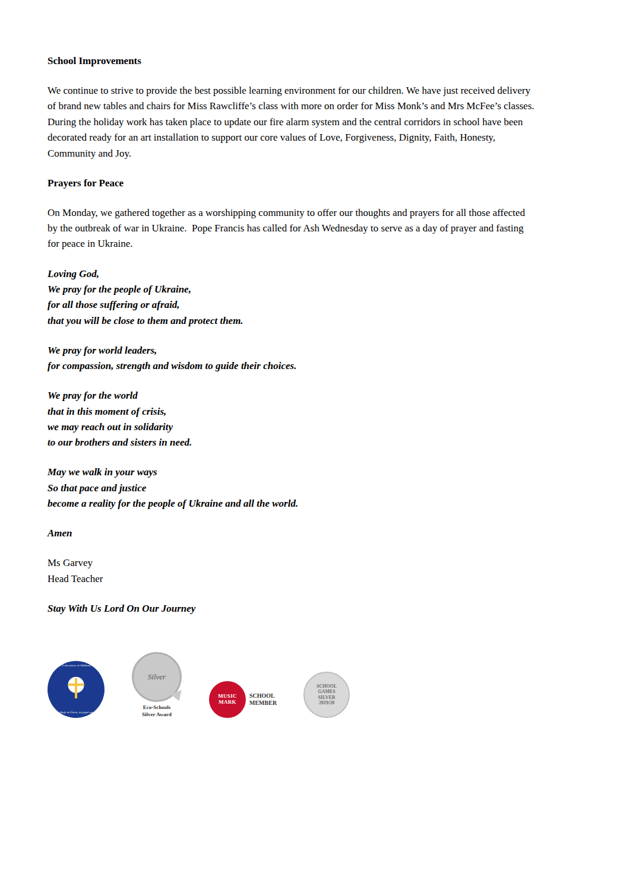School Improvements
We continue to strive to provide the best possible learning environment for our children. We have just received delivery of brand new tables and chairs for Miss Rawcliffe’s class with more on order for Miss Monk’s and Mrs McFee’s classes. During the holiday work has taken place to update our fire alarm system and the central corridors in school have been decorated ready for an art installation to support our core values of Love, Forgiveness, Dignity, Faith, Honesty, Community and Joy.
Prayers for Peace
On Monday, we gathered together as a worshipping community to offer our thoughts and prayers for all those affected by the outbreak of war in Ukraine. Pope Francis has called for Ash Wednesday to serve as a day of prayer and fasting for peace in Ukraine.
Loving God,
We pray for the people of Ukraine,
for all those suffering or afraid,
that you will be close to them and protect them.
We pray for world leaders,
for compassion, strength and wisdom to guide their choices.
We pray for the world
that in this moment of crisis,
we may reach out in solidarity
to our brothers and sisters in need.
May we walk in your ways
So that pace and justice
become a reality for the people of Ukraine and all the world.
Amen
Ms Garvey
Head Teacher
Stay With Us Lord On Our Journey
Catholic Federation of Oldham Schools
One Body in Christ, in joyful service
Silver
Eco-Schools
Silver Award
MUSIC
MARK
SCHOOL
MEMBER
SCHOOL
GAMES
SILVER
2019/20